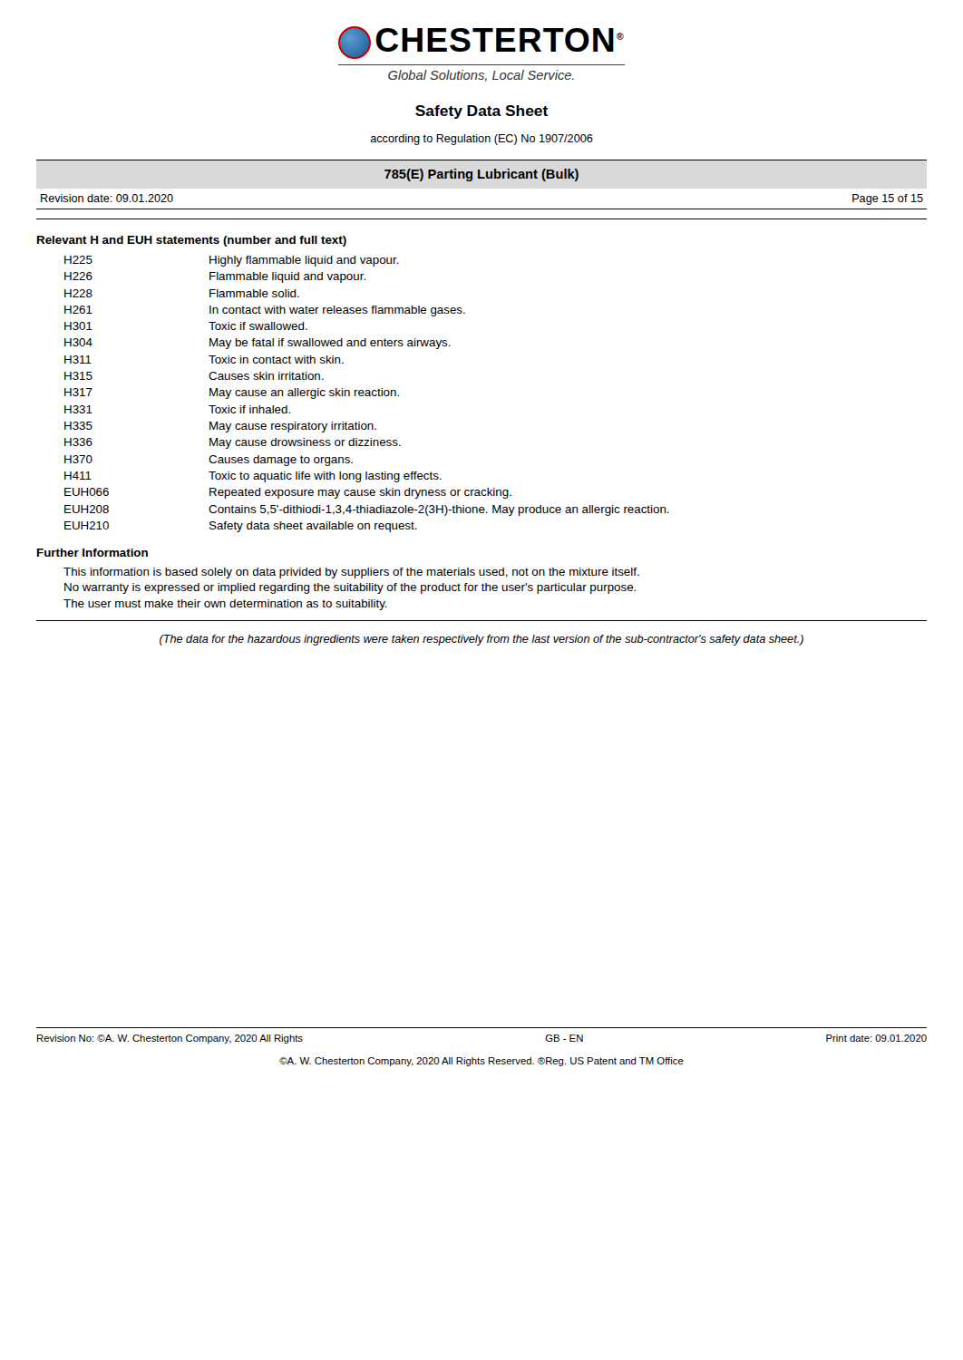CHESTERTON®
Global Solutions, Local Service.
Safety Data Sheet
according to Regulation (EC) No 1907/2006
785(E) Parting Lubricant (Bulk)
Revision date: 09.01.2020 Page 15 of 15
Relevant H and EUH statements (number and full text)
| H225 | Highly flammable liquid and vapour. |
| H226 | Flammable liquid and vapour. |
| H228 | Flammable solid. |
| H261 | In contact with water releases flammable gases. |
| H301 | Toxic if swallowed. |
| H304 | May be fatal if swallowed and enters airways. |
| H311 | Toxic in contact with skin. |
| H315 | Causes skin irritation. |
| H317 | May cause an allergic skin reaction. |
| H331 | Toxic if inhaled. |
| H335 | May cause respiratory irritation. |
| H336 | May cause drowsiness or dizziness. |
| H370 | Causes damage to organs. |
| H411 | Toxic to aquatic life with long lasting effects. |
| EUH066 | Repeated exposure may cause skin dryness or cracking. |
| EUH208 | Contains 5,5'-dithiodi-1,3,4-thiadiazole-2(3H)-thione. May produce an allergic reaction. |
| EUH210 | Safety data sheet available on request. |
Further Information
This information is based solely on data privided by suppliers of the materials used, not on the mixture itself.
No warranty is expressed or implied regarding the suitability of the product for the user's particular purpose.
The user must make their own determination as to suitability.
(The data for the hazardous ingredients were taken respectively from the last version of the sub-contractor's safety data sheet.)
Revision No: ©A. W. Chesterton Company, 2020 All Rights GB - EN Print date: 09.01.2020
©A. W. Chesterton Company, 2020 All Rights Reserved. ®Reg. US Patent and TM Office